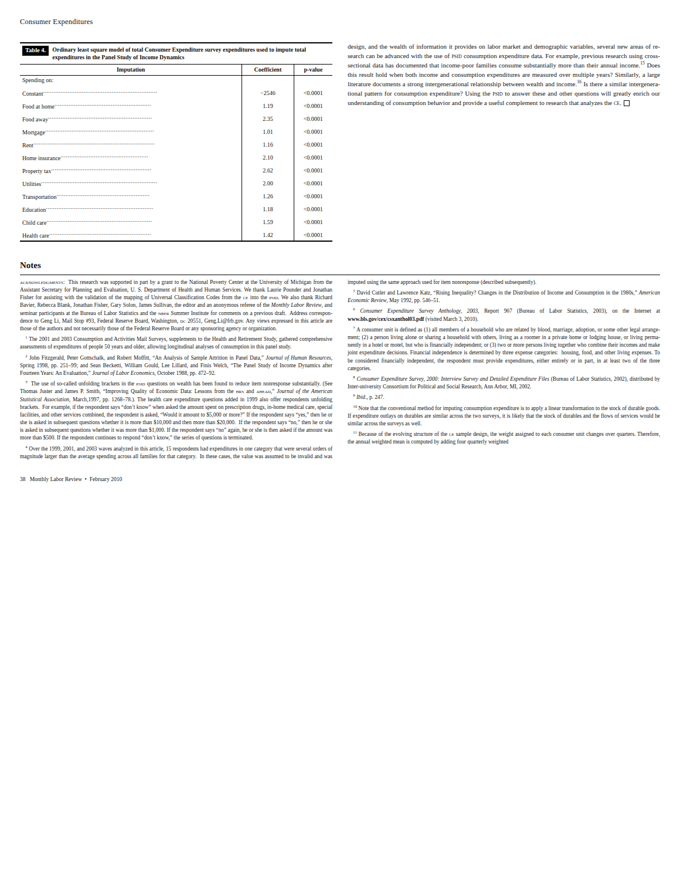Consumer Expenditures
Table 4. Ordinary least square model of total Consumer Expenditure survey expenditures used to impute total expenditures in the Panel Study of Income Dynamics
| Imputation | Coefficient | p-value |
| --- | --- | --- |
| Spending on: | | |
| Constant ................................................................. | −2546 | <0.0001 |
| Food at home ....................................................... | 1.19 | <0.0001 |
| Food away ........................................................... | 2.35 | <0.0001 |
| Mortgage .............................................................. | 1.01 | <0.0001 |
| Rent ..................................................................... | 1.16 | <0.0001 |
| Home insurance .................................................. | 2.10 | <0.0001 |
| Property tax ......................................................... | 2.62 | <0.0001 |
| Utilities .................................................................. | 2.00 | <0.0001 |
| Transportation ..................................................... | 1.26 | <0.0001 |
| Education ............................................................. | 1.18 | <0.0001 |
| Child care ............................................................ | 1.59 | <0.0001 |
| Health care .......................................................... | 1.42 | <0.0001 |
design, and the wealth of information it provides on labor market and demographic variables, several new areas of research can be advanced with the use of psid consumption expenditure data. For example, previous research using cross-sectional data has documented that income-poor families consume substantially more than their annual income.15 Does this result hold when both income and consumption expenditures are measured over multiple years? Similarly, a large literature documents a strong intergenerational relationship between wealth and income.16 Is there a similar intergenerational pattern for consumption expenditure? Using the psid to answer these and other questions will greatly enrich our understanding of consumption behavior and provide a useful complement to research that analyzes the ce.
Notes
acknowledgments: This research was supported in part by a grant to the National Poverty Center at the University of Michigan from the Assistant Secretary for Planning and Evaluation, U. S. Department of Health and Human Services. We thank Laurie Pounder and Jonathan Fisher for assisting with the validation of the mapping of Universal Classification Codes from the ce into the psid. We also thank Richard Bavier, Rebecca Blank, Jonathan Fisher, Gary Solon, James Sullivan, the editor and an anonymous referee of the Monthly Labor Review, and seminar participants at the Bureau of Labor Statistics and the nber Summer Institute for comments on a previous draft. Address correspondence to Geng Li, Mail Stop #93, Federal Reserve Board, Washington, dc 20551, Geng.Li@frb.gov. Any views expressed in this article are those of the authors and not necessarily those of the Federal Reserve Board or any sponsoring agency or organization.
1 The 2001 and 2003 Consumption and Activities Mail Surveys, supplements to the Health and Retirement Study, gathered comprehensive assessments of expenditures of people 50 years and older, allowing longitudinal analyses of consumption in this panel study.
2 John Fitzgerald, Peter Gottschalk, and Robert Moffitt, “An Analysis of Sample Attrition in Panel Data,” Journal of Human Resources, Spring 1998, pp. 251–99; and Sean Becketti, William Gould, Lee Lillard, and Finis Welch, “The Panel Study of Income Dynamics after Fourteen Years: An Evaluation,” Journal of Labor Economics, October 1988, pp. 472–92.
3 The use of so-called unfolding brackets in the psid questions on wealth has been found to reduce item nonresponse substantially. (See Thomas Juster and James P. Smith, “Improving Quality of Economic Data: Lessons from the hrs and ahead,” Journal of the American Statistical Association, March,1997, pp. 1268–78.). The health care expenditure questions added in 1999 also offer respondents unfolding brackets. For example, if the respondent says “don’t know” when asked the amount spent on prescription drugs, in-home medical care, special facilities, and other services combined, the respondent is asked, “Would it amount to $5,000 or more?” If the respondent says “yes,” then he or she is asked in subsequent questions whether it is more than $10,000 and then more than $20,000. If the respondent says “no,” then he or she is asked in subsequent questions whether it was more than $1,000. If the respondent says “no” again, he or she is then asked if the amount was more than $500. If the respondent continues to respond “don’t know,” the series of questions is terminated.
4 Over the 1999, 2001, and 2003 waves analyzed in this article, 15 respondents had expenditures in one category that were several orders of magnitude larger than the average spending across all families for that category. In these cases, the value was assumed to be invalid and was imputed using the same approach used for item nonresponse (described subsequently).
5 David Cutler and Lawrence Katz, “Rising Inequality? Changes in the Distribution of Income and Consumption in the 1980s,” American Economic Review, May 1992, pp. 546–51.
6 Consumer Expenditure Survey Anthology, 2003, Report 967 (Bureau of Labor Statistics, 2003), on the Internet at www.bls.gov/cex/csxanthol03.pdf (visited March 3, 2010).
7 A consumer unit is defined as (1) all members of a household who are related by blood, marriage, adoption, or some other legal arrangement; (2) a person living alone or sharing a household with others, living as a roomer in a private home or lodging house, or living permanently in a hotel or motel, but who is financially independent; or (3) two or more persons living together who combine their incomes and make joint expenditure decisions. Financial independence is determined by three expense categories: housing, food, and other living expenses. To be considered financially independent, the respondent must provide expenditures, either entirely or in part, in at least two of the three categories.
8 Consumer Expenditure Survey, 2000: Interview Survey and Detailed Expenditure Files (Bureau of Labor Statistics, 2002), distributed by Inter-university Consortium for Political and Social Research, Ann Arbor, MI, 2002.
9 Ibid., p. 247.
10 Note that the conventional method for imputing consumption expenditure is to apply a linear transformation to the stock of durable goods. If expenditure outlays on durables are similar across the two surveys, it is likely that the stock of durables and the flows of services would be similar across the surveys as well.
11 Because of the evolving structure of the ce sample design, the weight assigned to each consumer unit changes over quarters. Therefore, the annual weighted mean is computed by adding four quarterly weighted
38 Monthly Labor Review • February 2010